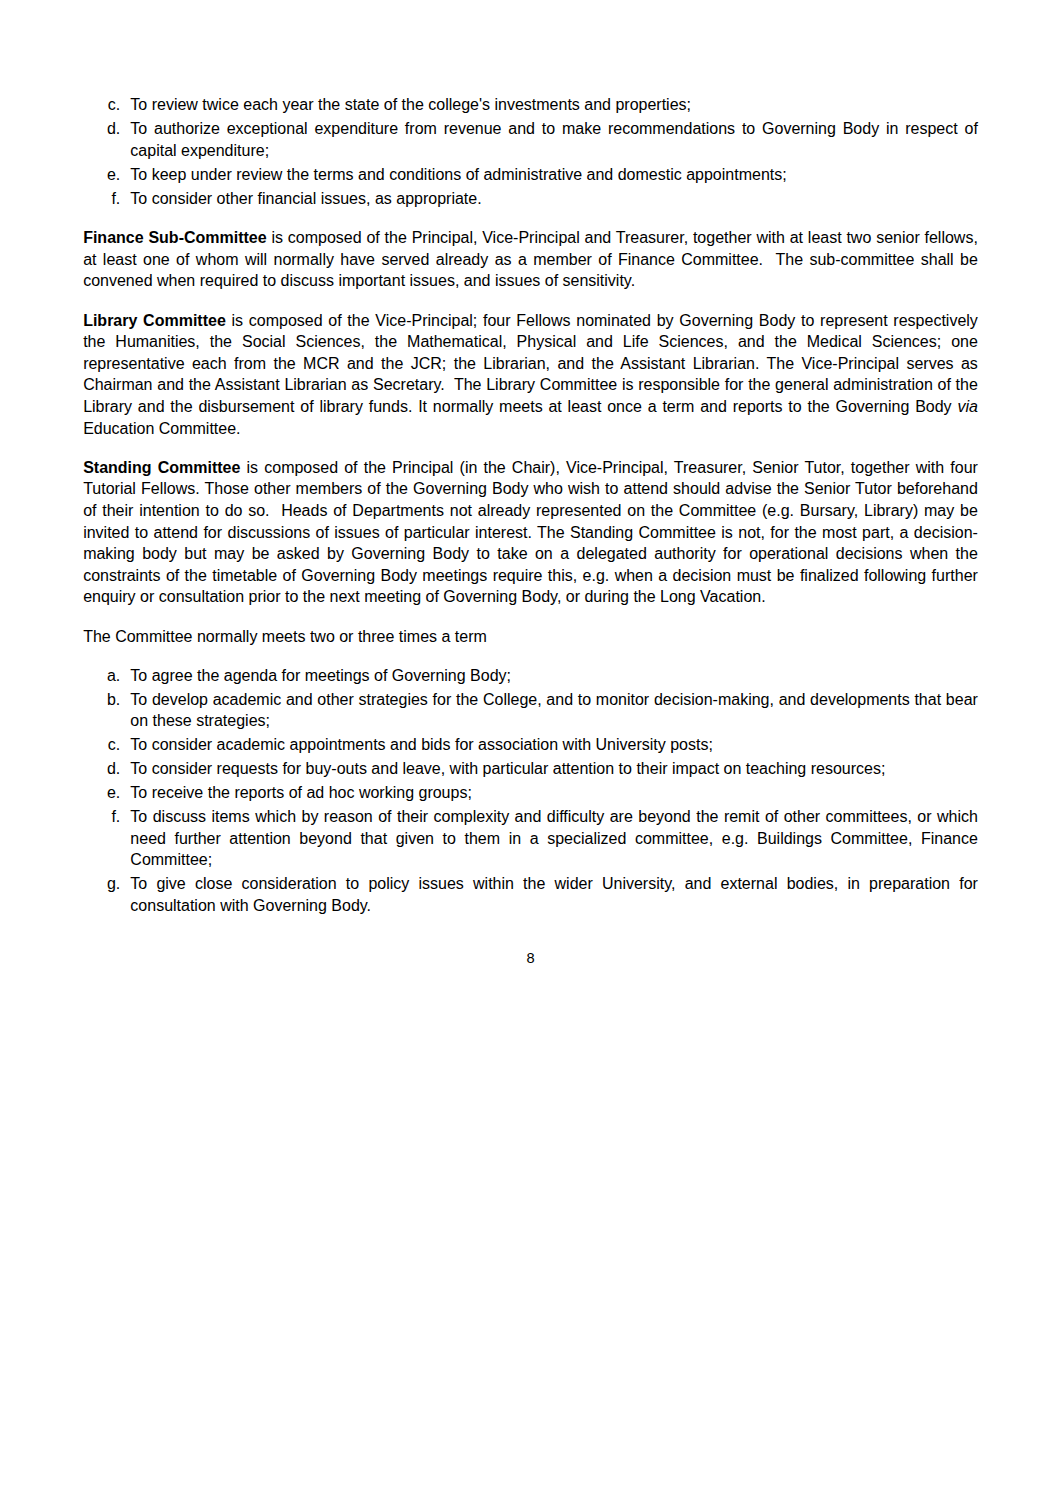To review twice each year the state of the college's investments and properties;
To authorize exceptional expenditure from revenue and to make recommendations to Governing Body in respect of capital expenditure;
To keep under review the terms and conditions of administrative and domestic appointments;
To consider other financial issues, as appropriate.
Finance Sub-Committee is composed of the Principal, Vice-Principal and Treasurer, together with at least two senior fellows, at least one of whom will normally have served already as a member of Finance Committee. The sub-committee shall be convened when required to discuss important issues, and issues of sensitivity.
Library Committee is composed of the Vice-Principal; four Fellows nominated by Governing Body to represent respectively the Humanities, the Social Sciences, the Mathematical, Physical and Life Sciences, and the Medical Sciences; one representative each from the MCR and the JCR; the Librarian, and the Assistant Librarian. The Vice-Principal serves as Chairman and the Assistant Librarian as Secretary. The Library Committee is responsible for the general administration of the Library and the disbursement of library funds. It normally meets at least once a term and reports to the Governing Body via Education Committee.
Standing Committee is composed of the Principal (in the Chair), Vice-Principal, Treasurer, Senior Tutor, together with four Tutorial Fellows. Those other members of the Governing Body who wish to attend should advise the Senior Tutor beforehand of their intention to do so. Heads of Departments not already represented on the Committee (e.g. Bursary, Library) may be invited to attend for discussions of issues of particular interest. The Standing Committee is not, for the most part, a decision-making body but may be asked by Governing Body to take on a delegated authority for operational decisions when the constraints of the timetable of Governing Body meetings require this, e.g. when a decision must be finalized following further enquiry or consultation prior to the next meeting of Governing Body, or during the Long Vacation.
The Committee normally meets two or three times a term
To agree the agenda for meetings of Governing Body;
To develop academic and other strategies for the College, and to monitor decision-making, and developments that bear on these strategies;
To consider academic appointments and bids for association with University posts;
To consider requests for buy-outs and leave, with particular attention to their impact on teaching resources;
To receive the reports of ad hoc working groups;
To discuss items which by reason of their complexity and difficulty are beyond the remit of other committees, or which need further attention beyond that given to them in a specialized committee, e.g. Buildings Committee, Finance Committee;
To give close consideration to policy issues within the wider University, and external bodies, in preparation for consultation with Governing Body.
8